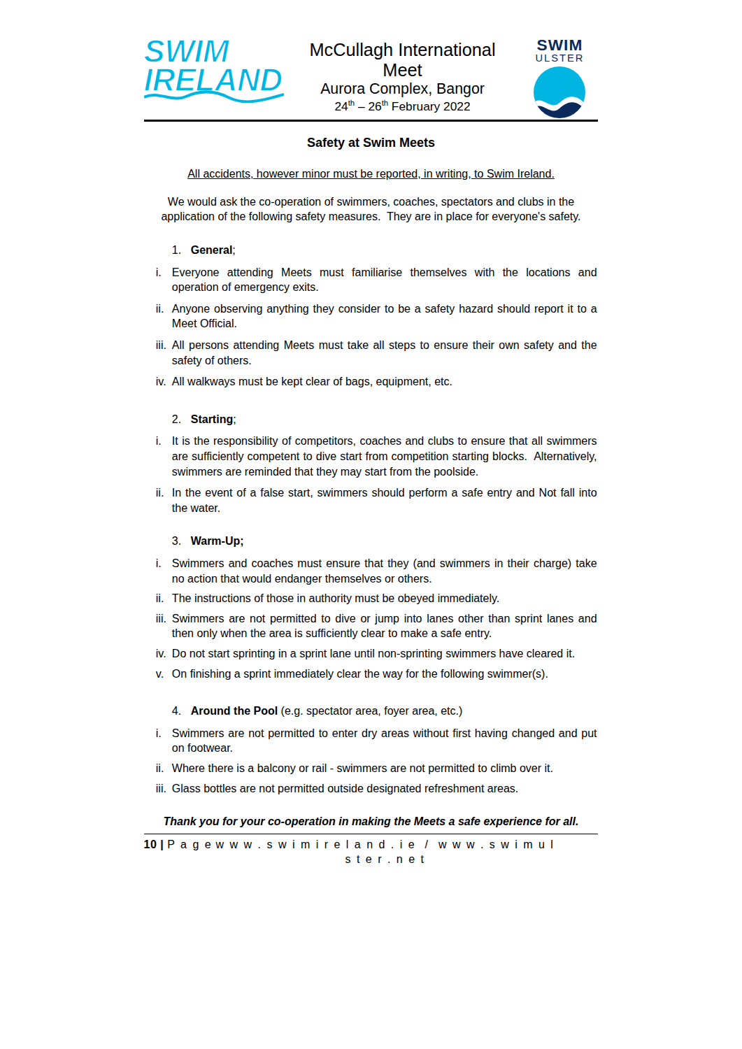SWIM IRELAND
McCullagh International Meet
Aurora Complex, Bangor
24th – 26th February 2022
SWIM
ULSTER
Safety at Swim Meets
All accidents, however minor must be reported, in writing, to Swim Ireland.
We would ask the co-operation of swimmers, coaches, spectators and clubs in the
application of the following safety measures. They are in place for everyone's safety.
1. General;
i. Everyone attending Meets must familiarise themselves with the locations and operation of emergency exits.
ii. Anyone observing anything they consider to be a safety hazard should report it to a Meet Official.
iii. All persons attending Meets must take all steps to ensure their own safety and the safety of others.
iv. All walkways must be kept clear of bags, equipment, etc.
2. Starting;
i. It is the responsibility of competitors, coaches and clubs to ensure that all swimmers are sufficiently competent to dive start from competition starting blocks. Alternatively, swimmers are reminded that they may start from the poolside.
ii. In the event of a false start, swimmers should perform a safe entry and Not fall into the water.
3. Warm-Up;
i. Swimmers and coaches must ensure that they (and swimmers in their charge) take no action that would endanger themselves or others.
ii. The instructions of those in authority must be obeyed immediately.
iii. Swimmers are not permitted to dive or jump into lanes other than sprint lanes and then only when the area is sufficiently clear to make a safe entry.
iv. Do not start sprinting in a sprint lane until non-sprinting swimmers have cleared it.
v. On finishing a sprint immediately clear the way for the following swimmer(s).
4. Around the Pool (e.g. spectator area, foyer area, etc.)
i. Swimmers are not permitted to enter dry areas without first having changed and put on footwear.
ii. Where there is a balcony or rail - swimmers are not permitted to climb over it.
iii. Glass bottles are not permitted outside designated refreshment areas.
Thank you for your co-operation in making the Meets a safe experience for all.
10 | P a g e w w w . s w i m i r e l a n d . i e / w w w . s w i m u l s t e r . n e t